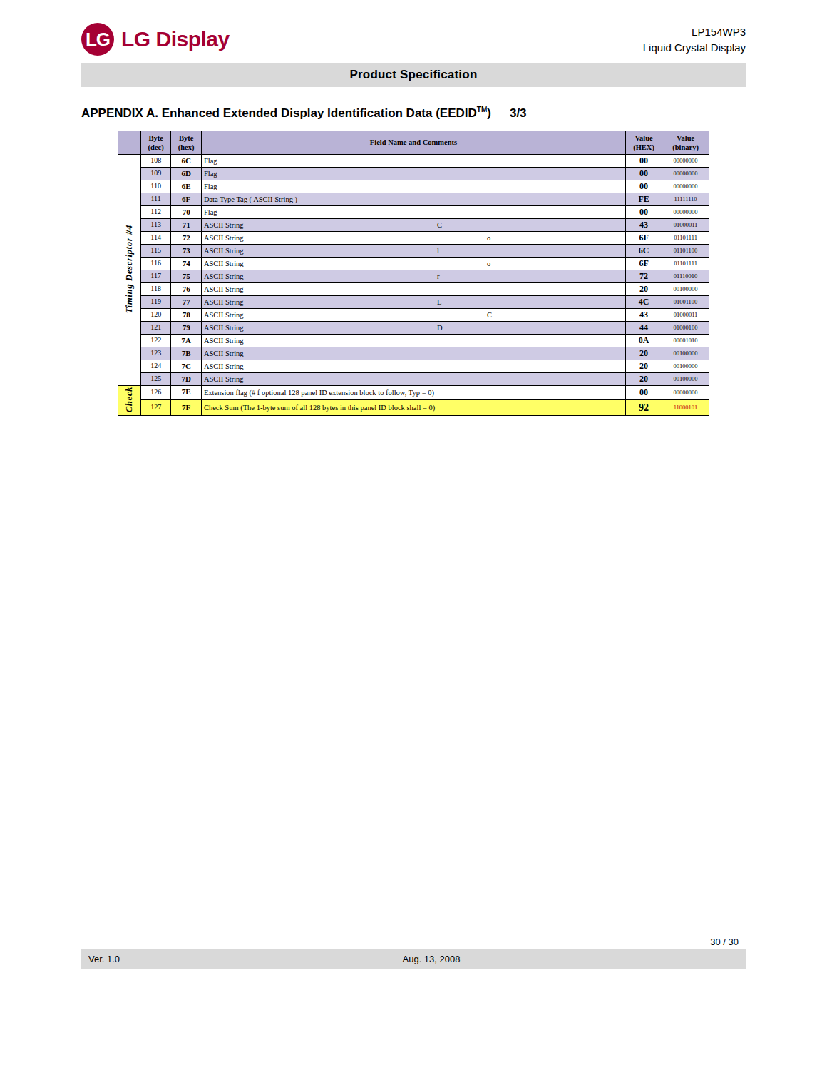LG
LG Display
LP154WP3
Liquid Crystal Display
Product Specification
APPENDIX A. Enhanced Extended Display Identification Data (EEDIDTM)3/3
| | Byte (dec) | Byte (hex) | Field Name and Comments | Value (HEX) | Value (binary) |
| --- | --- | --- | --- | --- | --- |
| Timing Descriptor #4 | 108 | 6C | Flag | 00 | 00000000 |
| 109 | 6D | Flag | 00 | 00000000 |
| 110 | 6E | Flag | 00 | 00000000 |
| 111 | 6F | Data Type Tag ( ASCII String ) | FE | 11111110 |
| 112 | 70 | Flag | 00 | 00000000 |
| 113 | 71 | ASCII String C | 43 | 01000011 |
| 114 | 72 | ASCII String o | 6F | 01101111 |
| 115 | 73 | ASCII String l | 6C | 01101100 |
| 116 | 74 | ASCII String o | 6F | 01101111 |
| 117 | 75 | ASCII String r | 72 | 01110010 |
| 118 | 76 | ASCII String | 20 | 00100000 |
| 119 | 77 | ASCII String L | 4C | 01001100 |
| 120 | 78 | ASCII String C | 43 | 01000011 |
| 121 | 79 | ASCII String D | 44 | 01000100 |
| 122 | 7A | ASCII String | 0A | 00001010 |
| 123 | 7B | ASCII String | 20 | 00100000 |
| 124 | 7C | ASCII String | 20 | 00100000 |
| 125 | 7D | ASCII String | 20 | 00100000 |
| Check | 126 | 7E | Extension flag (# f optional 128 panel ID extension block to follow, Typ = 0) | 00 | 00000000 |
| 127 | 7F | Check Sum (The 1-byte sum of all 128 bytes in this panel ID block shall = 0) | 92 | 11000101 |
30 / 30
Ver. 1.0
Aug. 13, 2008